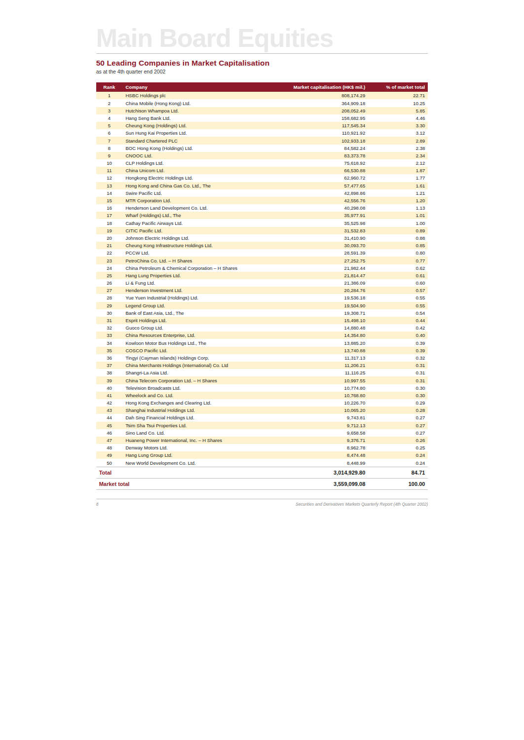Main Board Equities
50 Leading Companies in Market Capitalisation
as at the 4th quarter end 2002
| Rank | Company | Market capitalisation (HK$ mil.) | % of market total |
| --- | --- | --- | --- |
| 1 | HSBC Holdings plc | 808,174.29 | 22.71 |
| 2 | China Mobile (Hong Kong) Ltd. | 364,909.18 | 10.25 |
| 3 | Hutchison Whampoa Ltd. | 208,052.49 | 5.85 |
| 4 | Hang Seng Bank Ltd. | 158,682.95 | 4.46 |
| 5 | Cheung Kong (Holdings) Ltd. | 117,545.34 | 3.30 |
| 6 | Sun Hung Kai Properties Ltd. | 110,921.92 | 3.12 |
| 7 | Standard Chartered PLC | 102,933.18 | 2.89 |
| 8 | BOC Hong Kong (Holdings) Ltd. | 84,582.24 | 2.38 |
| 9 | CNOOC Ltd. | 83,373.78 | 2.34 |
| 10 | CLP Holdings Ltd. | 75,618.92 | 2.12 |
| 11 | China Unicom Ltd. | 66,530.88 | 1.87 |
| 12 | Hongkong Electric Holdings Ltd. | 62,960.72 | 1.77 |
| 13 | Hong Kong and China Gas Co. Ltd., The | 57,477.65 | 1.61 |
| 14 | Swire Pacific Ltd. | 42,898.86 | 1.21 |
| 15 | MTR Corporation Ltd. | 42,556.76 | 1.20 |
| 16 | Henderson Land Development Co. Ltd. | 40,298.08 | 1.13 |
| 17 | Wharf (Holdings) Ltd., The | 35,977.91 | 1.01 |
| 18 | Cathay Pacific Airways Ltd. | 35,525.98 | 1.00 |
| 19 | CITIC Pacific Ltd. | 31,532.83 | 0.89 |
| 20 | Johnson Electric Holdings Ltd. | 31,410.90 | 0.88 |
| 21 | Cheung Kong Infrastructure Holdings Ltd. | 30,093.70 | 0.85 |
| 22 | PCCW Ltd. | 28,591.39 | 0.80 |
| 23 | PetroChina Co. Ltd. – H Shares | 27,252.75 | 0.77 |
| 24 | China Petroleum & Chemical Corporation – H Shares | 21,982.44 | 0.62 |
| 25 | Hang Lung Properties Ltd. | 21,814.47 | 0.61 |
| 26 | Li & Fung Ltd. | 21,386.09 | 0.60 |
| 27 | Henderson Investment Ltd. | 20,284.76 | 0.57 |
| 28 | Yue Yuen Industrial (Holdings) Ltd. | 19,536.18 | 0.55 |
| 29 | Legend Group Ltd. | 19,504.90 | 0.55 |
| 30 | Bank of East Asia, Ltd., The | 19,308.71 | 0.54 |
| 31 | Esprit Holdings Ltd. | 15,498.10 | 0.44 |
| 32 | Guoco Group Ltd. | 14,880.48 | 0.42 |
| 33 | China Resources Enterprise, Ltd. | 14,354.80 | 0.40 |
| 34 | Kowloon Motor Bus Holdings Ltd., The | 13,885.20 | 0.39 |
| 35 | COSCO Pacific Ltd. | 13,740.88 | 0.39 |
| 36 | Tingyi (Cayman Islands) Holdings Corp. | 11,317.13 | 0.32 |
| 37 | China Merchants Holdings (International) Co. Ltd | 11,206.21 | 0.31 |
| 38 | Shangri-La Asia Ltd. | 11,116.25 | 0.31 |
| 39 | China Telecom Corporation Ltd. – H Shares | 10,997.55 | 0.31 |
| 40 | Television Broadcasts Ltd. | 10,774.80 | 0.30 |
| 41 | Wheelock and Co. Ltd. | 10,768.80 | 0.30 |
| 42 | Hong Kong Exchanges and Clearing Ltd. | 10,226.70 | 0.29 |
| 43 | Shanghai Industrial Holdings Ltd. | 10,065.20 | 0.28 |
| 44 | Dah Sing Financial Holdings Ltd. | 9,743.81 | 0.27 |
| 45 | Tsim Sha Tsui Properties Ltd. | 9,712.13 | 0.27 |
| 46 | Sino Land Co. Ltd. | 9,658.58 | 0.27 |
| 47 | Huaneng Power International, Inc. – H Shares | 9,376.71 | 0.26 |
| 48 | Denway Motors Ltd. | 8,962.78 | 0.25 |
| 49 | Hang Lung Group Ltd. | 8,474.48 | 0.24 |
| 50 | New World Development Co. Ltd. | 8,448.99 | 0.24 |
| Total | 3,014,929.80 | 84.71 |
| Market total | 3,559,099.08 | 100.00 |
8
Securities and Derivatives Markets Quarterly Report (4th Quarter 2002)